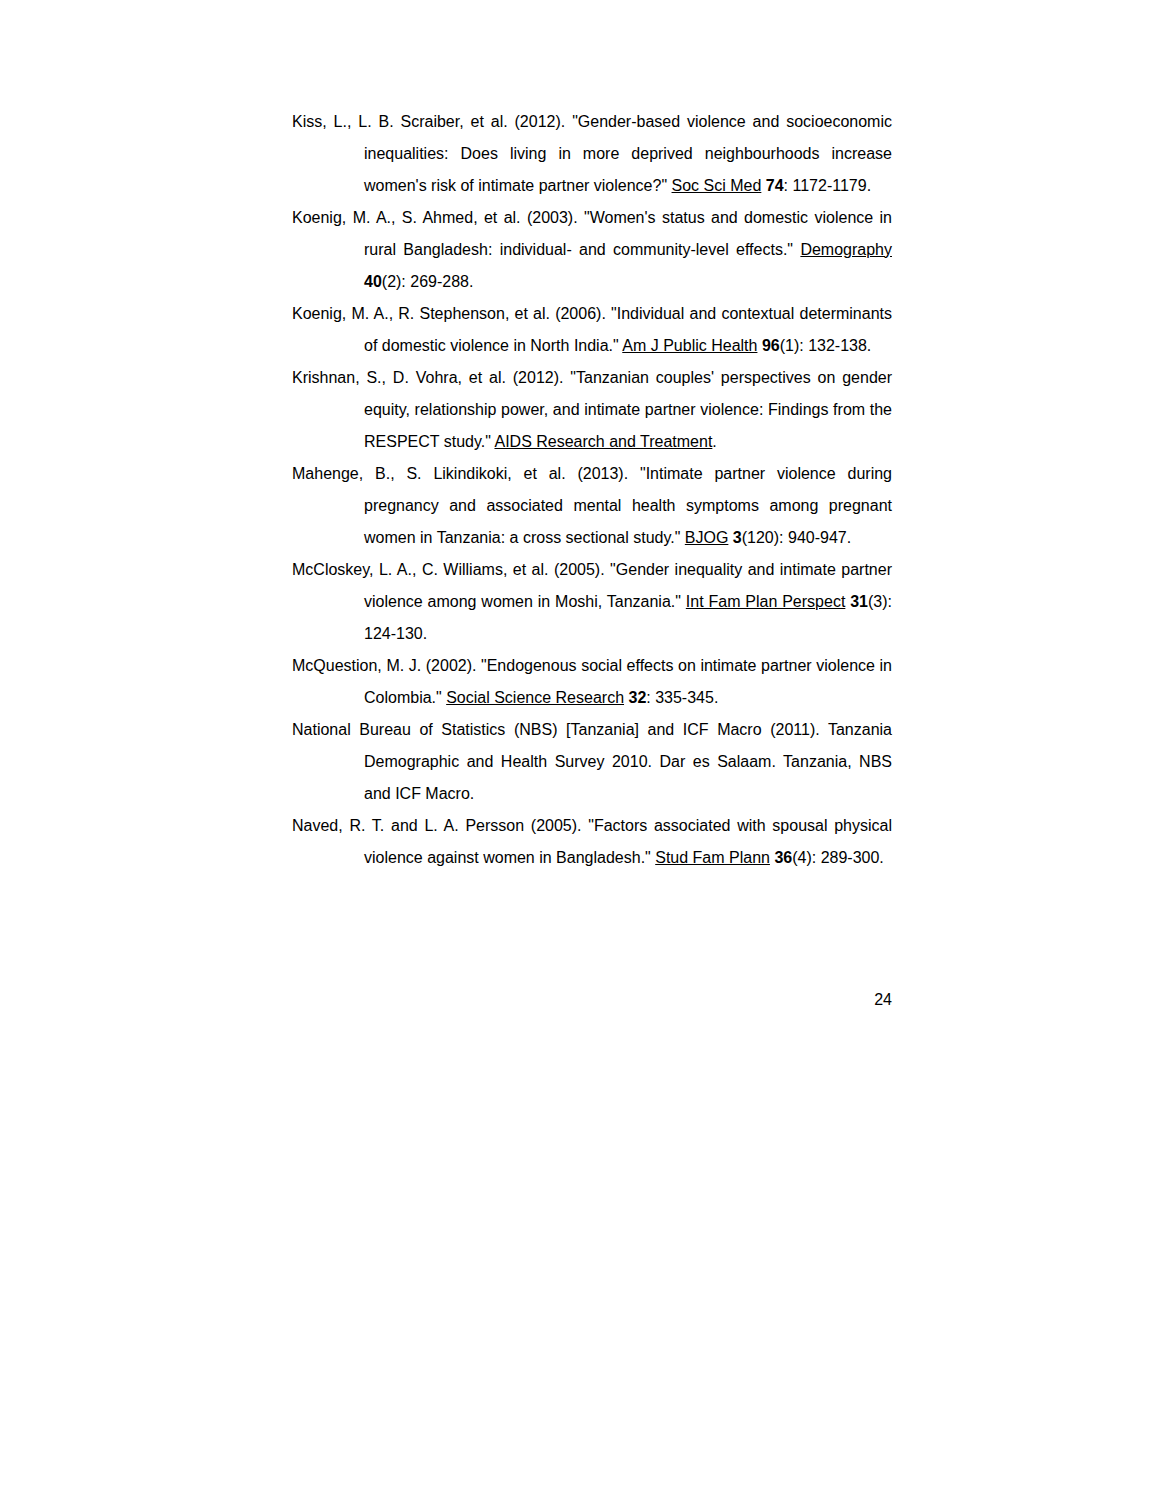Kiss, L., L. B. Scraiber, et al. (2012). "Gender-based violence and socioeconomic inequalities: Does living in more deprived neighbourhoods increase women's risk of intimate partner violence?" Soc Sci Med 74: 1172-1179.
Koenig, M. A., S. Ahmed, et al. (2003). "Women's status and domestic violence in rural Bangladesh: individual- and community-level effects." Demography 40(2): 269-288.
Koenig, M. A., R. Stephenson, et al. (2006). "Individual and contextual determinants of domestic violence in North India." Am J Public Health 96(1): 132-138.
Krishnan, S., D. Vohra, et al. (2012). "Tanzanian couples' perspectives on gender equity, relationship power, and intimate partner violence: Findings from the RESPECT study." AIDS Research and Treatment.
Mahenge, B., S. Likindikoki, et al. (2013). "Intimate partner violence during pregnancy and associated mental health symptoms among pregnant women in Tanzania: a cross sectional study." BJOG 3(120): 940-947.
McCloskey, L. A., C. Williams, et al. (2005). "Gender inequality and intimate partner violence among women in Moshi, Tanzania." Int Fam Plan Perspect 31(3): 124-130.
McQuestion, M. J. (2002). "Endogenous social effects on intimate partner violence in Colombia." Social Science Research 32: 335-345.
National Bureau of Statistics (NBS) [Tanzania] and ICF Macro (2011). Tanzania Demographic and Health Survey 2010. Dar es Salaam. Tanzania, NBS and ICF Macro.
Naved, R. T. and L. A. Persson (2005). "Factors associated with spousal physical violence against women in Bangladesh." Stud Fam Plann 36(4): 289-300.
24